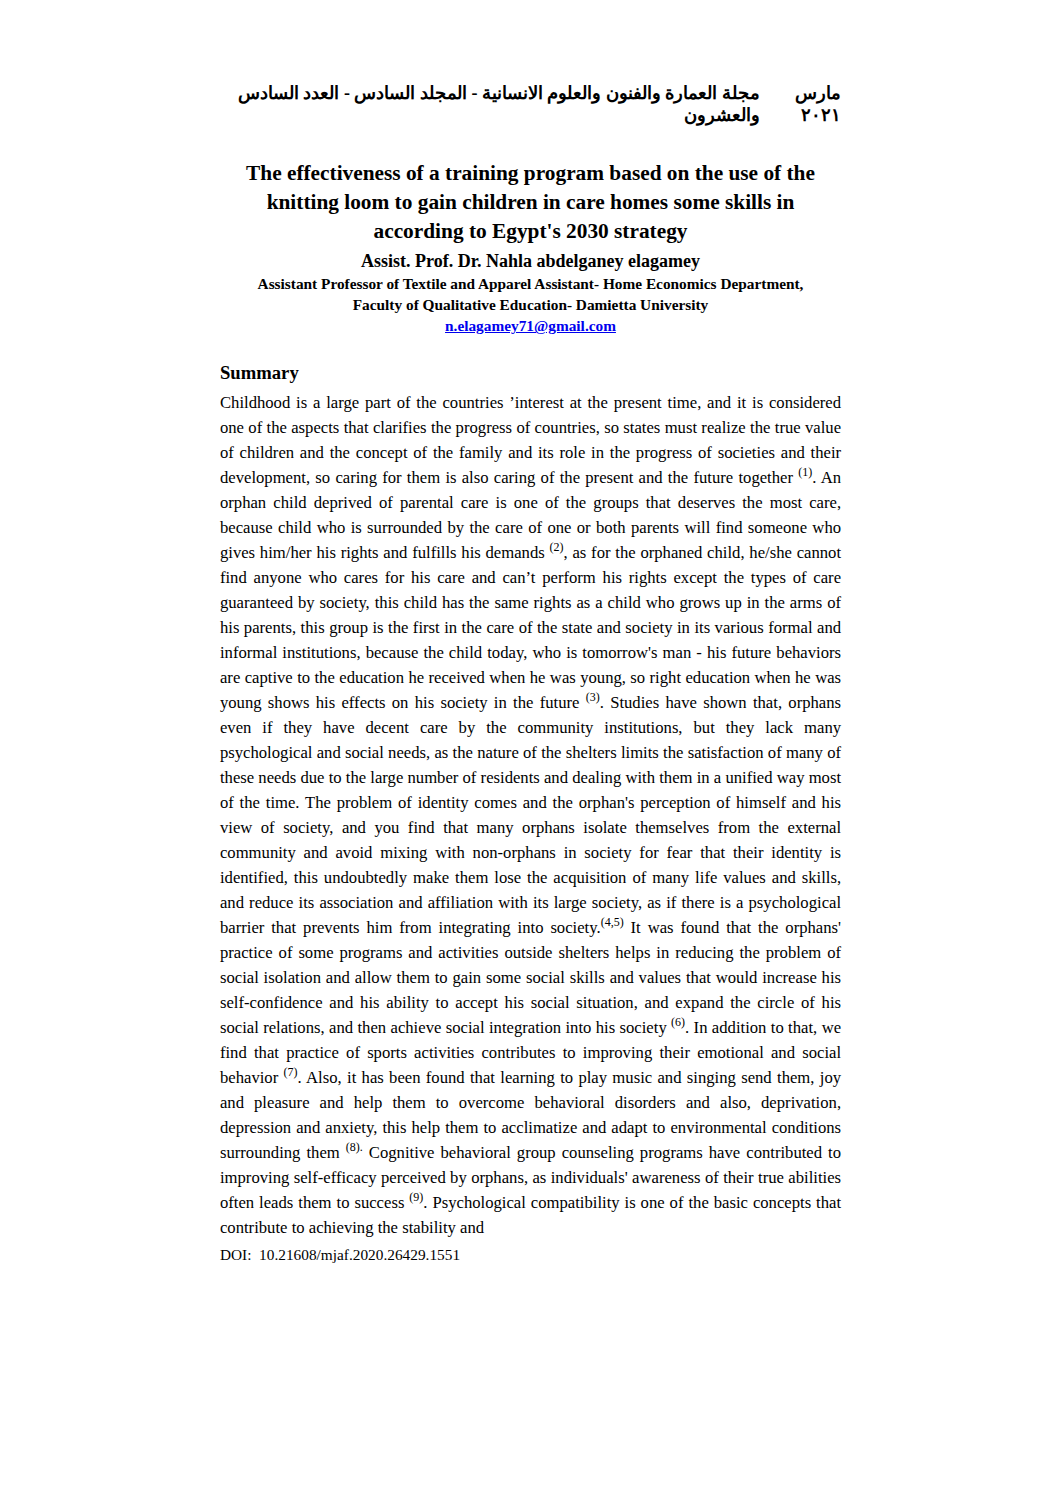مارس ٢٠٢١
مجلة العمارة والفنون والعلوم الانسانية - المجلد السادس - العدد السادس والعشرون
The effectiveness of a training program based on the use of the knitting loom to gain children in care homes some skills in according to Egypt's 2030 strategy
Assist. Prof. Dr. Nahla abdelganey elagamey
Assistant Professor of Textile and Apparel Assistant- Home Economics Department,
Faculty of Qualitative Education- Damietta University
n.elagamey71@gmail.com
Summary
Childhood is a large part of the countries ’interest at the present time, and it is considered one of the aspects that clarifies the progress of countries, so states must realize the true value of children and the concept of the family and its role in the progress of societies and their development, so caring for them is also caring of the present and the future together (1). An orphan child deprived of parental care is one of the groups that deserves the most care, because child who is surrounded by the care of one or both parents will find someone who gives him/her his rights and fulfills his demands (2), as for the orphaned child, he/she cannot find anyone who cares for his care and can’t perform his rights except the types of care guaranteed by society, this child has the same rights as a child who grows up in the arms of his parents, this group is the first in the care of the state and society in its various formal and informal institutions, because the child today, who is tomorrow's man - his future behaviors are captive to the education he received when he was young, so right education when he was young shows his effects on his society in the future (3). Studies have shown that, orphans even if they have decent care by the community institutions, but they lack many psychological and social needs, as the nature of the shelters limits the satisfaction of many of these needs due to the large number of residents and dealing with them in a unified way most of the time. The problem of identity comes and the orphan's perception of himself and his view of society, and you find that many orphans isolate themselves from the external community and avoid mixing with non-orphans in society for fear that their identity is identified, this undoubtedly make them lose the acquisition of many life values and skills, and reduce its association and affiliation with its large society, as if there is a psychological barrier that prevents him from integrating into society.(4,5) It was found that the orphans' practice of some programs and activities outside shelters helps in reducing the problem of social isolation and allow them to gain some social skills and values that would increase his self-confidence and his ability to accept his social situation, and expand the circle of his social relations, and then achieve social integration into his society (6). In addition to that, we find that practice of sports activities contributes to improving their emotional and social behavior (7). Also, it has been found that learning to play music and singing send them, joy and pleasure and help them to overcome behavioral disorders and also, deprivation, depression and anxiety, this help them to acclimatize and adapt to environmental conditions surrounding them (8). Cognitive behavioral group counseling programs have contributed to improving self-efficacy perceived by orphans, as individuals' awareness of their true abilities often leads them to success (9). Psychological compatibility is one of the basic concepts that contribute to achieving the stability and
DOI: 10.21608/mjaf.2020.26429.1551